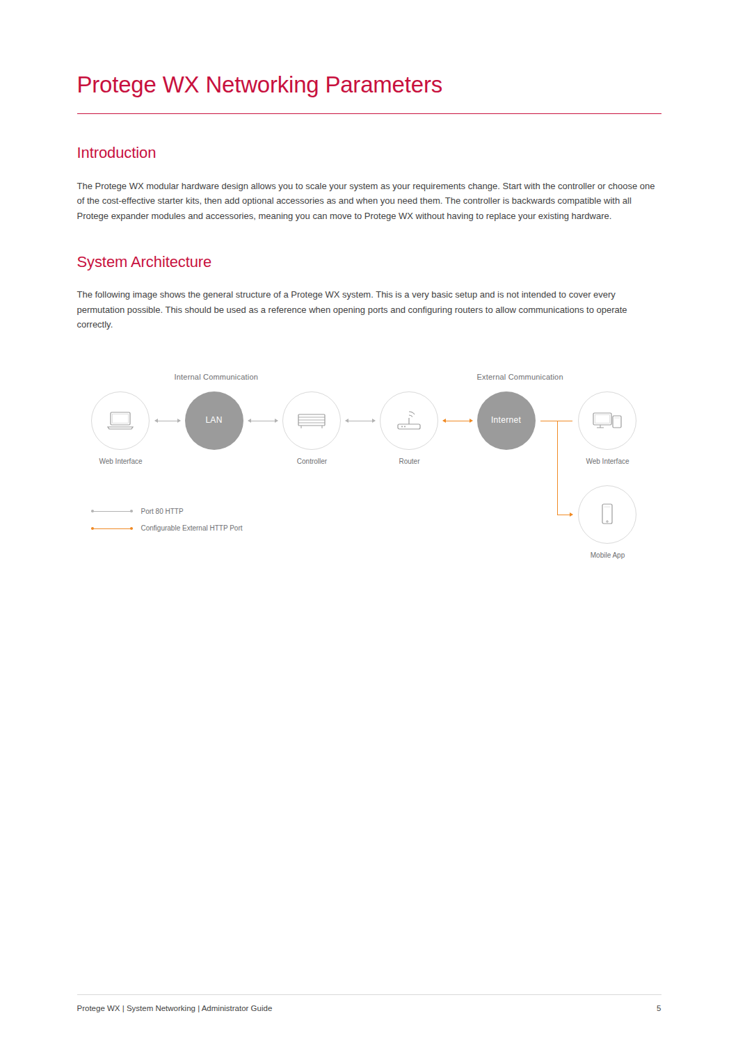Protege WX Networking Parameters
Introduction
The Protege WX modular hardware design allows you to scale your system as your requirements change. Start with the controller or choose one of the cost-effective starter kits, then add optional accessories as and when you need them. The controller is backwards compatible with all Protege expander modules and accessories, meaning you can move to Protege WX without having to replace your existing hardware.
System Architecture
The following image shows the general structure of a Protege WX system. This is a very basic setup and is not intended to cover every permutation possible. This should be used as a reference when opening ports and configuring routers to allow communications to operate correctly.
Internal Communication
External Communication
Web Interface
LAN
Controller
Router
Internet
Web Interface
Mobile App
Port 80 HTTP
Configurable External HTTP Port
Protege WX | System Networking | Administrator Guide 5